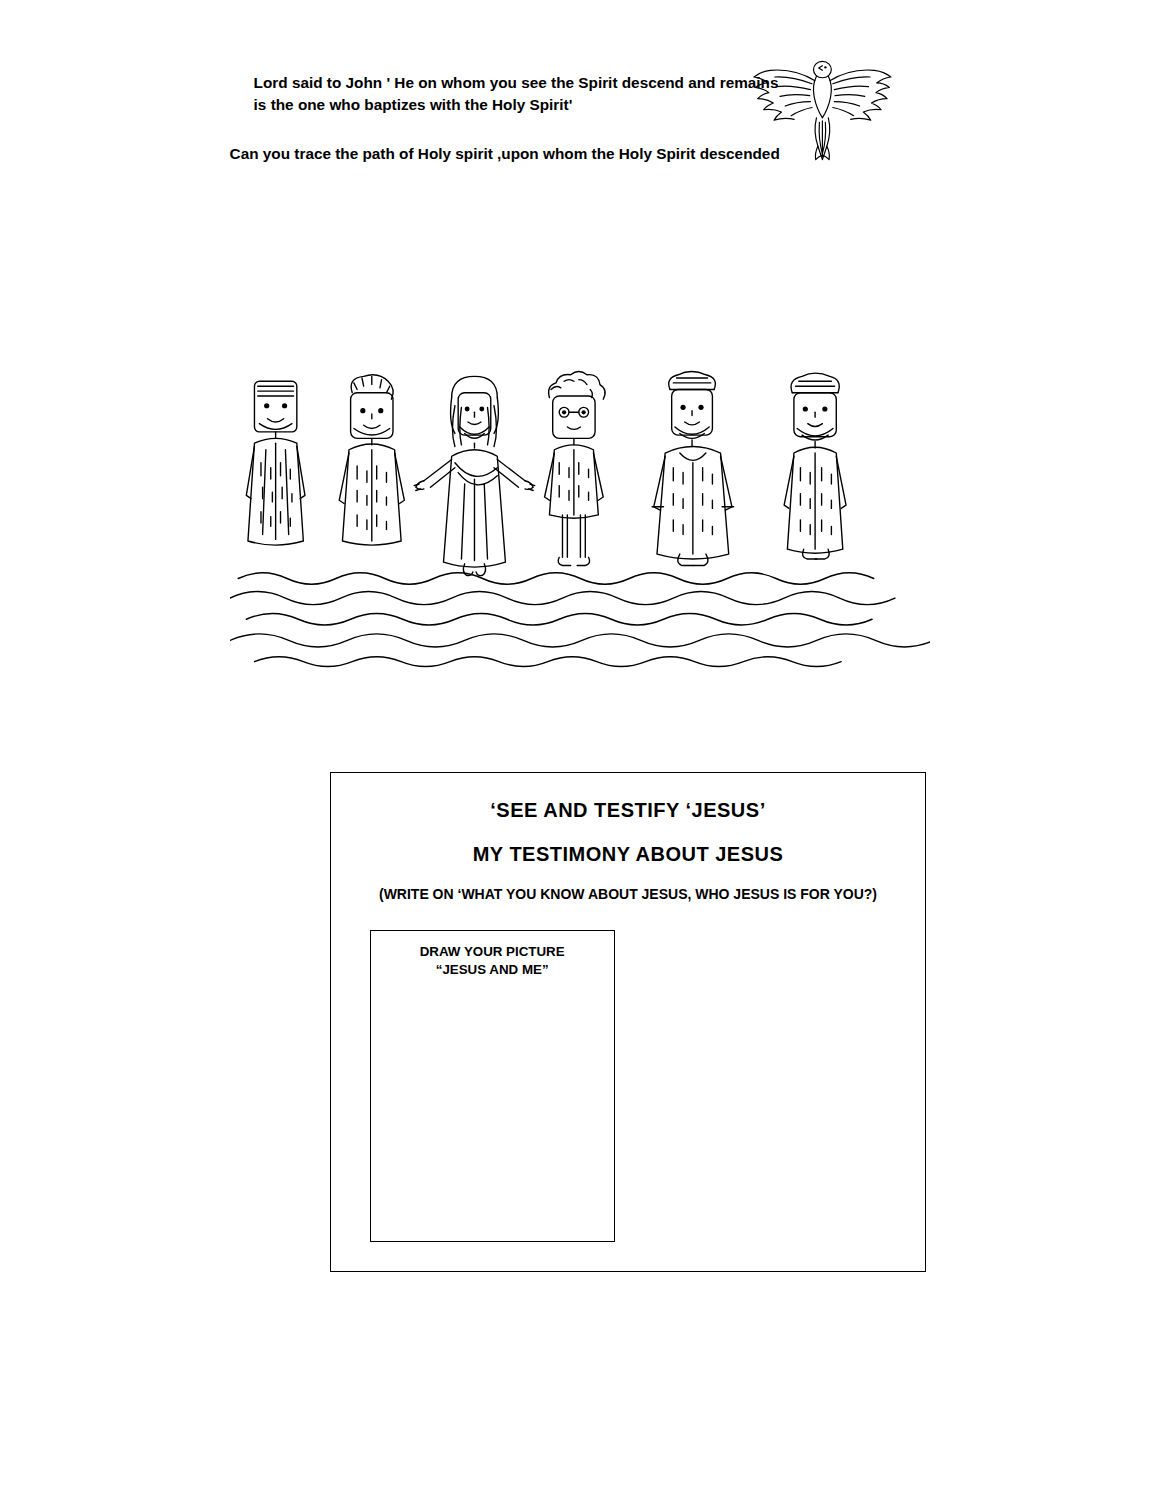Lord said to John ' He on whom you see the Spirit descend and remains is the one who baptizes with the Holy Spirit'
Can you trace the path of Holy spirit ,upon whom the Holy Spirit descended
‘SEE AND TESTIFY ‘JESUS’
MY TESTIMONY ABOUT JESUS
(WRITE ON ‘WHAT YOU KNOW ABOUT JESUS, WHO JESUS IS FOR YOU?)
DRAW YOUR PICTURE
“JESUS AND ME”